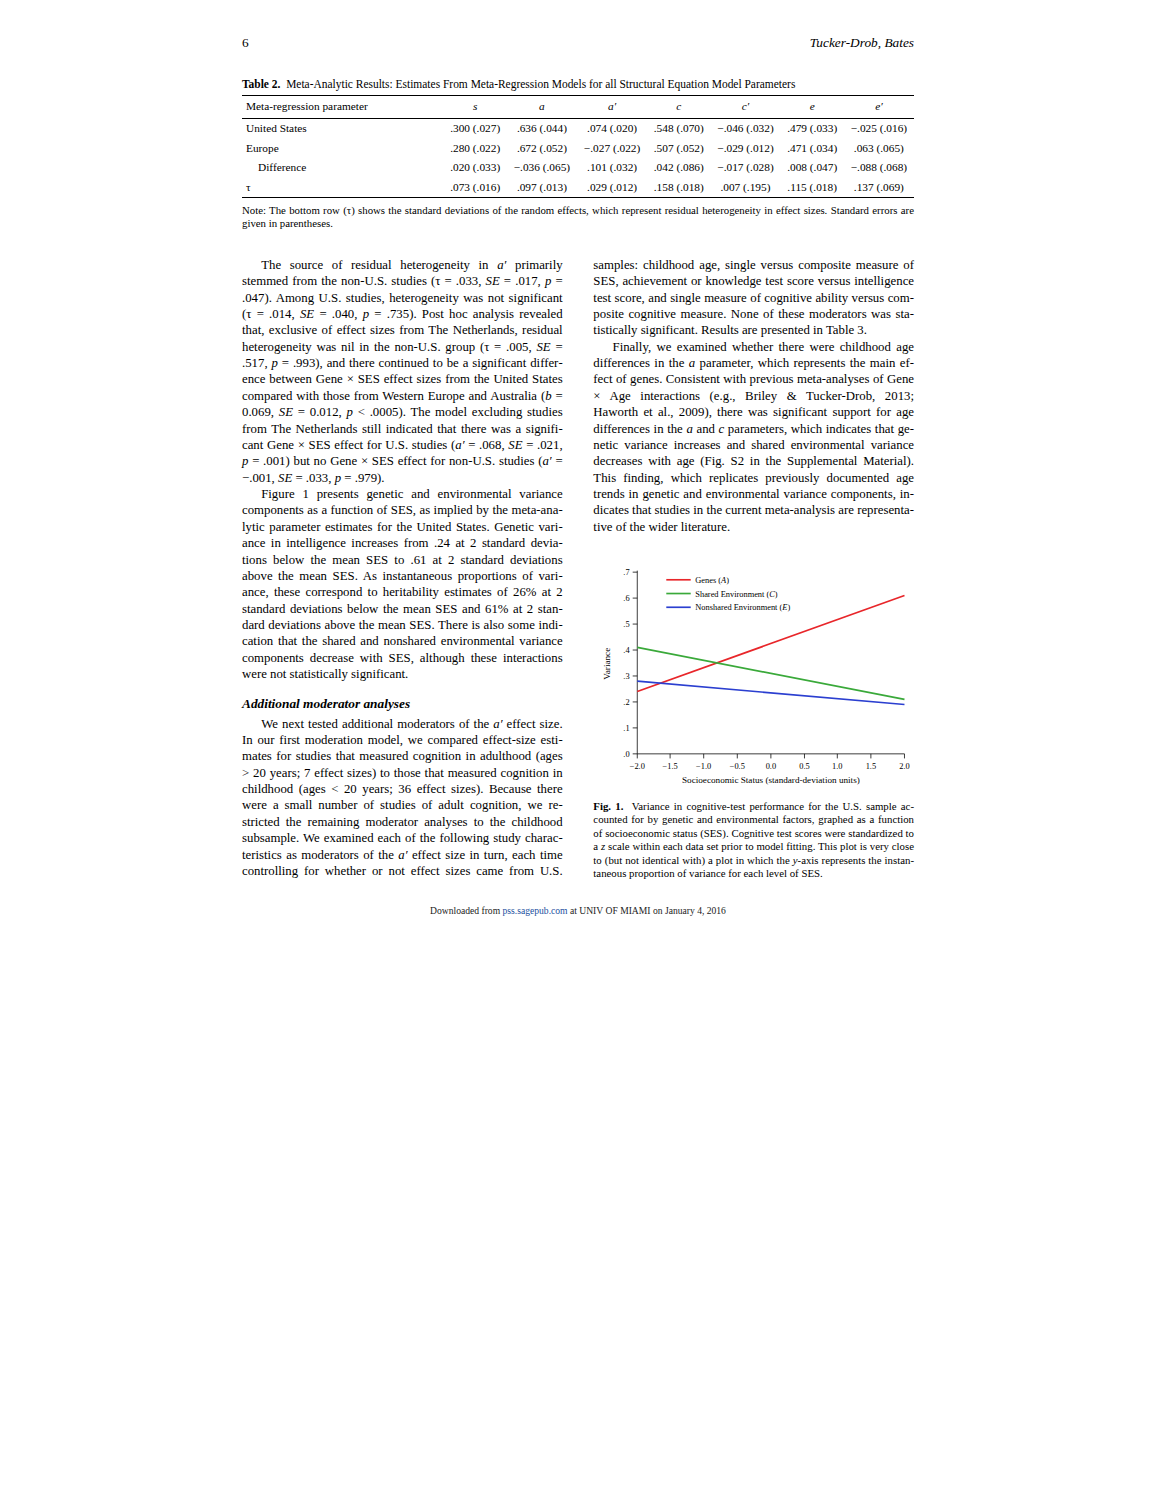6 Tucker-Drob, Bates
Table 2. Meta-Analytic Results: Estimates From Meta-Regression Models for all Structural Equation Model Parameters
| Meta-regression parameter | s | a | a′ | c | c′ | e | e′ |
| --- | --- | --- | --- | --- | --- | --- | --- |
| United States | .300 (.027) | .636 (.044) | .074 (.020) | .548 (.070) | −.046 (.032) | .479 (.033) | −.025 (.016) |
| Europe | .280 (.022) | .672 (.052) | −.027 (.022) | .507 (.052) | −.029 (.012) | .471 (.034) | .063 (.065) |
| Difference | .020 (.033) | −.036 (.065) | .101 (.032) | .042 (.086) | −.017 (.028) | .008 (.047) | −.088 (.068) |
| τ | .073 (.016) | .097 (.013) | .029 (.012) | .158 (.018) | .007 (.195) | .115 (.018) | .137 (.069) |
Note: The bottom row (τ) shows the standard deviations of the random effects, which represent residual heterogeneity in effect sizes. Standard errors are given in parentheses.
The source of residual heterogeneity in a′ primarily stemmed from the non-U.S. studies (τ = .033, SE = .017, p = .047). Among U.S. studies, heterogeneity was not significant (τ = .014, SE = .040, p = .735). Post hoc analysis revealed that, exclusive of effect sizes from The Netherlands, residual heterogeneity was nil in the non-U.S. group (τ = .005, SE = .517, p = .993), and there continued to be a significant difference between Gene × SES effect sizes from the United States compared with those from Western Europe and Australia (b = 0.069, SE = 0.012, p < .0005). The model excluding studies from The Netherlands still indicated that there was a significant Gene × SES effect for U.S. studies (a′ = .068, SE = .021, p = .001) but no Gene × SES effect for non-U.S. studies (a′ = −.001, SE = .033, p = .979).
Figure 1 presents genetic and environmental variance components as a function of SES, as implied by the meta-analytic parameter estimates for the United States. Genetic variance in intelligence increases from .24 at 2 standard deviations below the mean SES to .61 at 2 standard deviations above the mean SES. As instantaneous proportions of variance, these correspond to heritability estimates of 26% at 2 standard deviations below the mean SES and 61% at 2 standard deviations above the mean SES. There is also some indication that the shared and nonshared environmental variance components decrease with SES, although these interactions were not statistically significant.
Additional moderator analyses
We next tested additional moderators of the a′ effect size. In our first moderation model, we compared effect-size estimates for studies that measured cognition in adulthood (ages > 20 years; 7 effect sizes) to those that measured cognition in childhood (ages < 20 years; 36 effect sizes). Because there were a small number of studies of adult cognition, we restricted the remaining moderator analyses to the childhood subsample. We examined each of the following study characteristics as moderators of the a′ effect size in turn, each time controlling for whether or not effect sizes came from U.S. samples: childhood age, single versus composite measure of SES, achievement or knowledge test score versus intelligence test score, and single measure of cognitive ability versus composite cognitive measure. None of these moderators was statistically significant. Results are presented in Table 3.
Finally, we examined whether there were childhood age differences in the a parameter, which represents the main effect of genes. Consistent with previous meta-analyses of Gene × Age interactions (e.g., Briley & Tucker-Drob, 2013; Haworth et al., 2009), there was significant support for age differences in the a and c parameters, which indicates that genetic variance increases and shared environmental variance decreases with age (Fig. S2 in the Supplemental Material). This finding, which replicates previously documented age trends in genetic and environmental variance components, indicates that studies in the current meta-analysis are representative of the wider literature.
.0 .1 .2 .3 .4 .5 .6 .7 −2.0 −1.5 −1.0 −0.5 0.0 0.5 1.0 1.5 2.0 Socioeconomic Status (standard-deviation units) Variance Genes (A) Shared Environment (C) Nonshared Environment (E)
Fig. 1. Variance in cognitive-test performance for the U.S. sample accounted for by genetic and environmental factors, graphed as a function of socioeconomic status (SES). Cognitive test scores were standardized to a z scale within each data set prior to model fitting. This plot is very close to (but not identical with) a plot in which the y-axis represents the instantaneous proportion of variance for each level of SES.
Downloaded from pss.sagepub.com at UNIV OF MIAMI on January 4, 2016